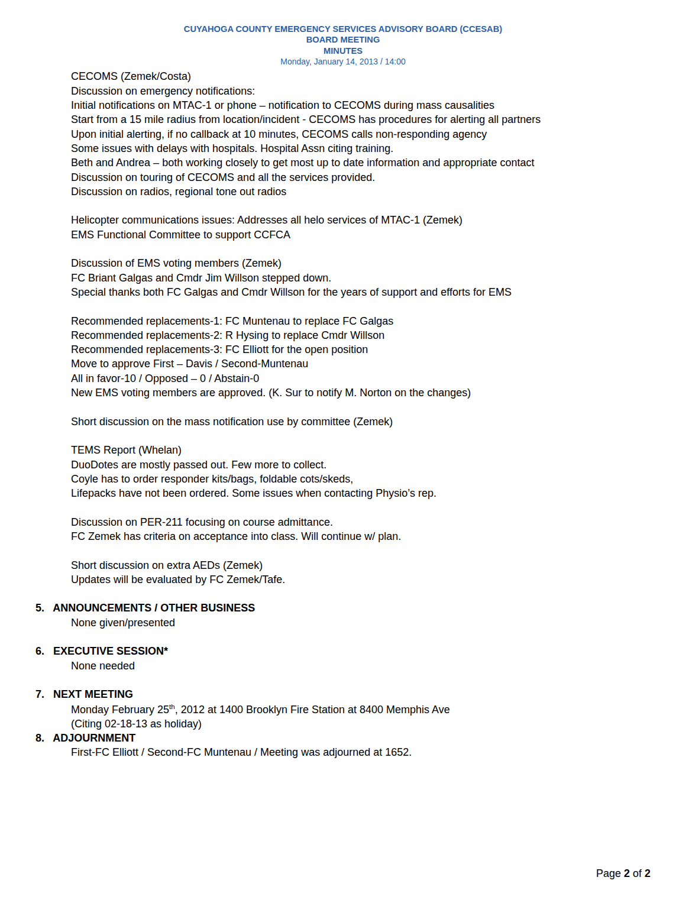CUYAHOGA COUNTY EMERGENCY SERVICES ADVISORY BOARD (CCESAB)
BOARD MEETING
MINUTES
Monday, January 14, 2013 / 14:00
CECOMS (Zemek/Costa)
Discussion on emergency notifications:
Initial notifications on MTAC-1 or phone – notification to CECOMS during mass causalities
Start from a 15 mile radius from location/incident - CECOMS has procedures for alerting all partners
Upon initial alerting, if no callback at 10 minutes, CECOMS calls non-responding agency
Some issues with delays with hospitals. Hospital Assn citing training.
Beth and Andrea – both working closely to get most up to date information and appropriate contact
Discussion on touring of CECOMS and all the services provided.
Discussion on radios, regional tone out radios
Helicopter communications issues: Addresses all helo services of MTAC-1 (Zemek)
EMS Functional Committee to support CCFCA
Discussion of EMS voting members (Zemek)
FC Briant Galgas and Cmdr Jim Willson stepped down.
Special thanks both FC Galgas and Cmdr Willson for the years of support and efforts for EMS
Recommended replacements-1: FC Muntenau to replace FC Galgas
Recommended replacements-2: R Hysing to replace Cmdr Willson
Recommended replacements-3: FC Elliott for the open position
Move to approve First – Davis / Second-Muntenau
All in favor-10 / Opposed – 0 / Abstain-0
New EMS voting members are approved. (K. Sur to notify M. Norton on the changes)
Short discussion on the mass notification use by committee (Zemek)
TEMS Report (Whelan)
DuoDotes are mostly passed out. Few more to collect.
Coyle has to order responder kits/bags, foldable cots/skeds,
Lifepacks have not been ordered. Some issues when contacting Physio’s rep.
Discussion on PER-211 focusing on course admittance.
FC Zemek has criteria on acceptance into class. Will continue w/ plan.
Short discussion on extra AEDs (Zemek)
Updates will be evaluated by FC Zemek/Tafe.
5. ANNOUNCEMENTS / OTHER BUSINESS
None given/presented
6. EXECUTIVE SESSION*
None needed
7. NEXT MEETING
Monday February 25th, 2012 at 1400 Brooklyn Fire Station at 8400 Memphis Ave
(Citing 02-18-13 as holiday)
8. ADJOURNMENT
First-FC Elliott / Second-FC Muntenau / Meeting was adjourned at 1652.
Page 2 of 2